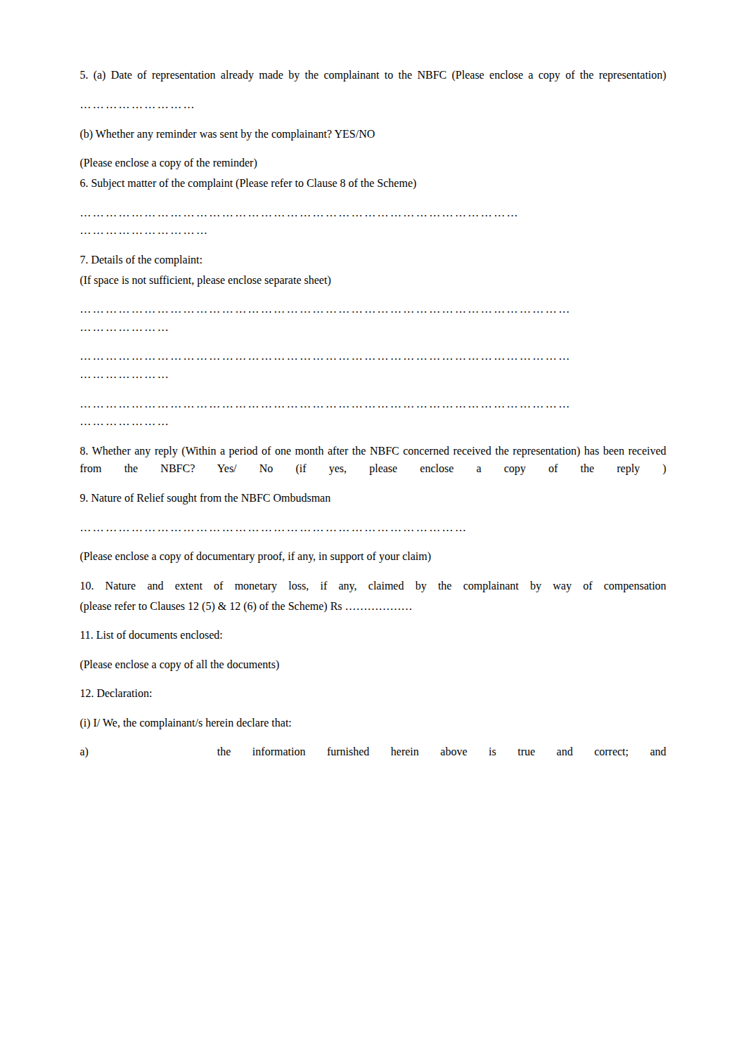5. (a) Date of representation already made by the complainant to the NBFC (Please enclose a copy of the representation)
………………………
(b) Whether any reminder was sent by the complainant? YES/NO
(Please enclose a copy of the reminder)
6. Subject matter of the complaint (Please refer to Clause 8 of the Scheme)
…………………………………………………………………………………………
…………………………
7. Details of the complaint:
(If space is not sufficient, please enclose separate sheet)
……………………………………………………………………………………………………
…………………
……………………………………………………………………………………………………
…………………
……………………………………………………………………………………………………
…………………
8. Whether any reply (Within a period of one month after the NBFC concerned received the representation) has been received from the NBFC? Yes/ No (if yes, please enclose a copy of the reply )
9. Nature of Relief sought from the NBFC Ombudsman
………………………………………………………………………………
(Please enclose a copy of documentary proof, if any, in support of your claim)
10. Nature and extent of monetary loss, if any, claimed by the complainant by way of compensation
(please refer to Clauses 12 (5) & 12 (6) of the Scheme) Rs ………………
11. List of documents enclosed:
(Please enclose a copy of all the documents)
12. Declaration:
(i) I/ We, the complainant/s herein declare that:
a) the information furnished herein above is true and correct; and